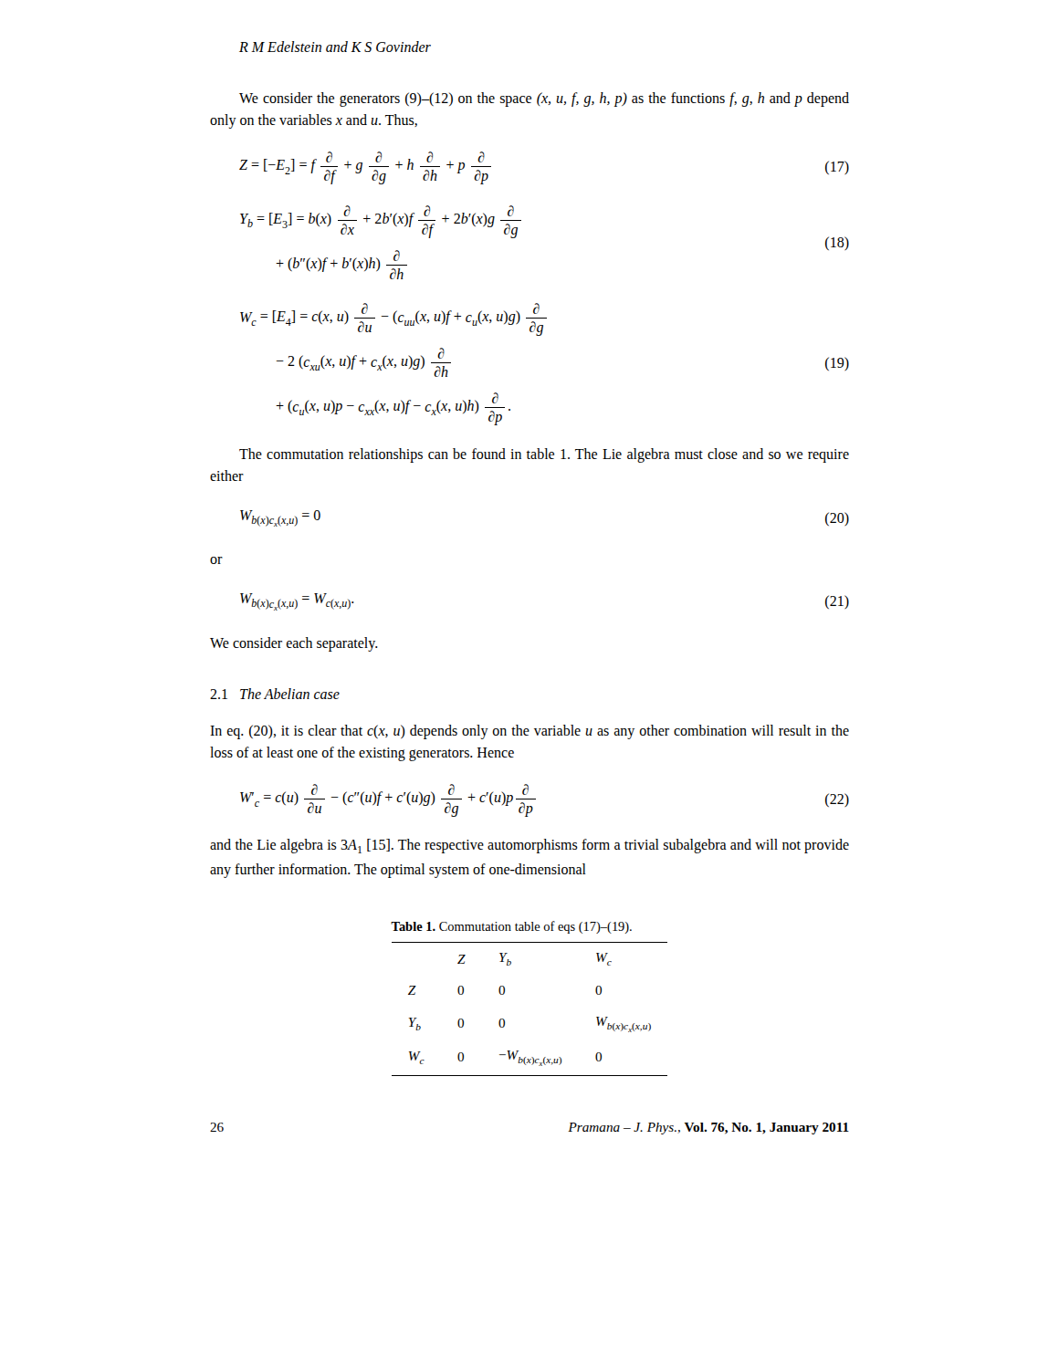R M Edelstein and K S Govinder
We consider the generators (9)–(12) on the space (x, u, f, g, h, p) as the functions f, g, h and p depend only on the variables x and u. Thus,
Z = [−E2] = f ∂∂f + g ∂∂g + h ∂∂h + p ∂∂p
(17)
Yb = [E3] = b(x) ∂∂x + 2b′(x)f ∂∂f + 2b′(x)g ∂∂g
+ (b″(x)f + b′(x)h) ∂∂h
(18)
Wc = [E4] = c(x, u) ∂∂u − (cuu(x, u)f + cu(x, u)g) ∂∂g
− 2 (cxu(x, u)f + cx(x, u)g) ∂∂h
+ (cu(x, u)p − cxx(x, u)f − cx(x, u)h) ∂∂p.
(19)
The commutation relationships can be found in table 1. The Lie algebra must close and so we require either
Wb(x)cx(x,u) = 0
(20)
or
Wb(x)cx(x,u) = Wc(x,u).
(21)
We consider each separately.
2.1 The Abelian case
In eq. (20), it is clear that c(x, u) depends only on the variable u as any other combination will result in the loss of at least one of the existing generators. Hence
W′c = c(u) ∂∂u − (c″(u)f + c′(u)g) ∂∂g + c′(u)p∂∂p
(22)
and the Lie algebra is 3A1 [15]. The respective automorphisms form a trivial subalgebra and will not provide any further information. The optimal system of one-dimensional
Table 1. Commutation table of eqs (17)–(19).
| | Z | Y b | W c |
| --- | --- | --- | --- |
| Z | 0 | 0 | 0 |
| Y b | 0 | 0 | W b ( x ) c x ( x , u ) |
| W c | 0 | − W b ( x ) c x ( x , u ) | 0 |
26 Pramana – J. Phys., Vol. 76, No. 1, January 2011